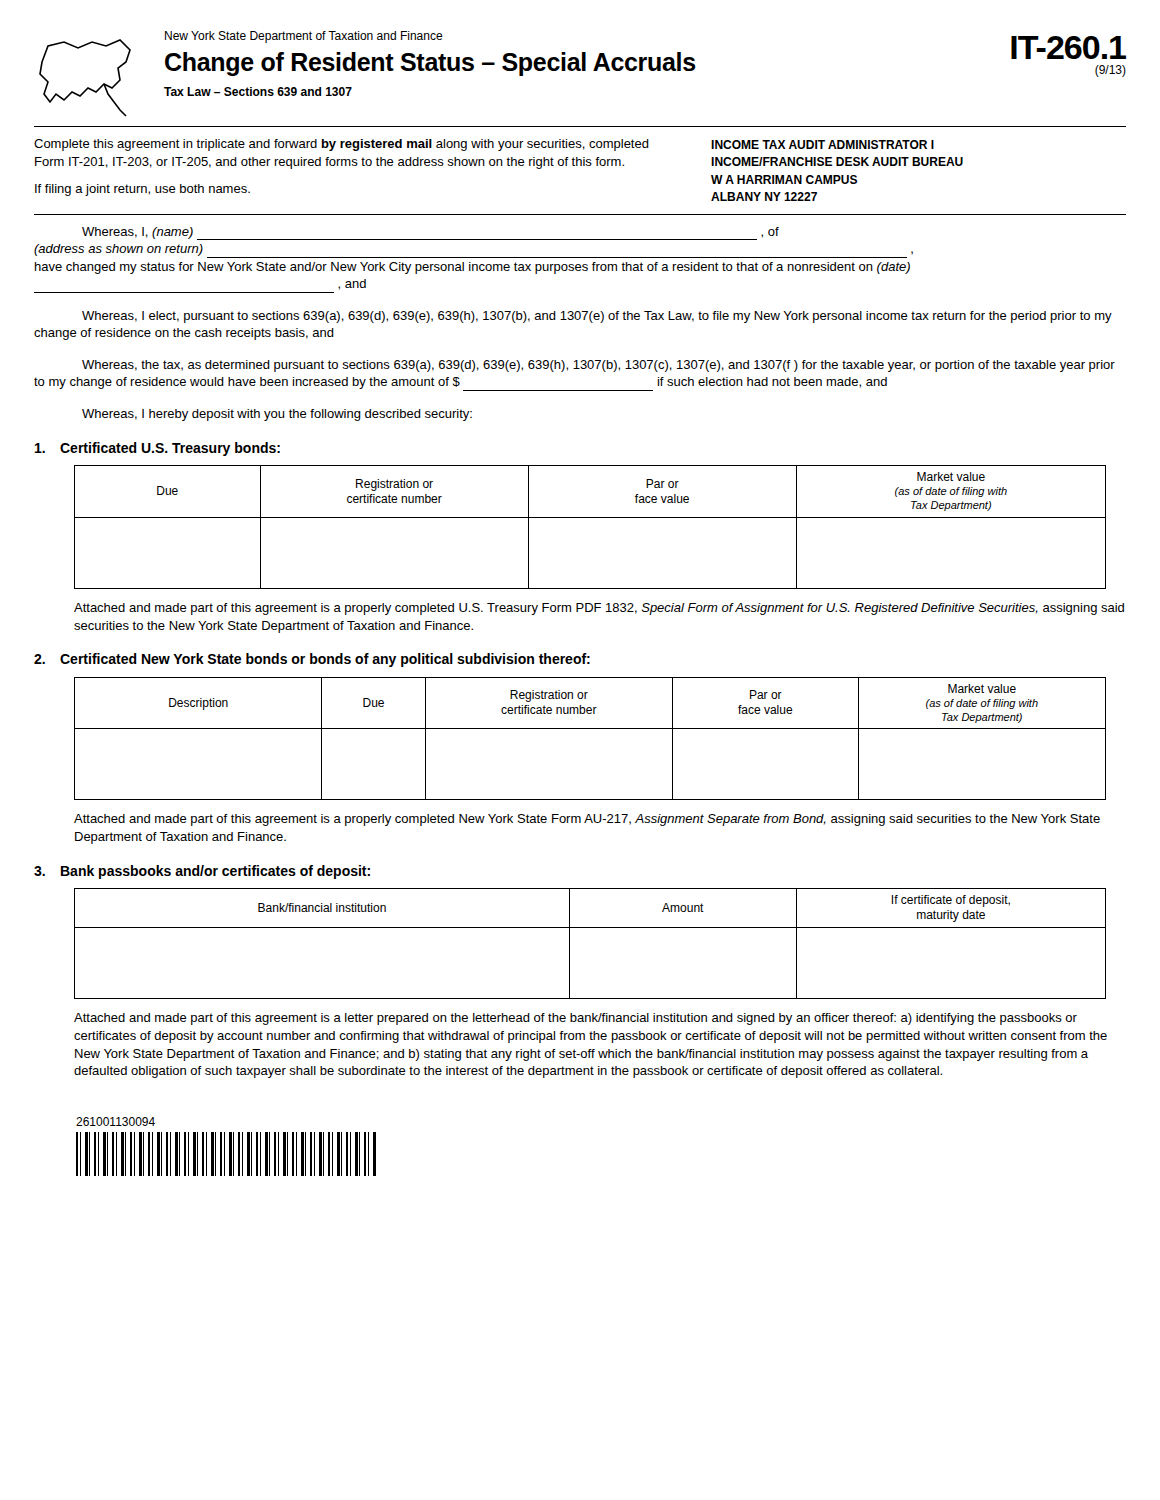New York State Department of Taxation and Finance
Change of Resident Status – Special Accruals
Tax Law – Sections 639 and 1307
IT-260.1
(9/13)
Complete this agreement in triplicate and forward by registered mail along with your securities, completed Form IT-201, IT-203, or IT-205, and other required forms to the address shown on the right of this form.
If filing a joint return, use both names.
INCOME TAX AUDIT ADMINISTRATOR I
INCOME/FRANCHISE DESK AUDIT BUREAU
W A HARRIMAN CAMPUS
ALBANY NY 12227
Whereas, I, (name) , of
(address as shown on return) ,
have changed my status for New York State and/or New York City personal income tax purposes from that of a resident to that of a nonresident on (date) , and
Whereas, I elect, pursuant to sections 639(a), 639(d), 639(e), 639(h), 1307(b), and 1307(e) of the Tax Law, to file my New York personal income tax return for the period prior to my change of residence on the cash receipts basis, and
Whereas, the tax, as determined pursuant to sections 639(a), 639(d), 639(e), 639(h), 1307(b), 1307(c), 1307(e), and 1307(f ) for the taxable year, or portion of the taxable year prior to my change of residence would have been increased by the amount of $ if such election had not been made, and
Whereas, I hereby deposit with you the following described security:
1. Certificated U.S. Treasury bonds:
| Due | Registration or certificate number | Par or face value | Market value (as of date of filing with Tax Department) |
| --- | --- | --- | --- |
Attached and made part of this agreement is a properly completed U.S. Treasury Form PDF 1832, Special Form of Assignment for U.S. Registered Definitive Securities, assigning said securities to the New York State Department of Taxation and Finance.
2. Certificated New York State bonds or bonds of any political subdivision thereof:
| Description | Due | Registration or certificate number | Par or face value | Market value (as of date of filing with Tax Department) |
| --- | --- | --- | --- | --- |
Attached and made part of this agreement is a properly completed New York State Form AU-217, Assignment Separate from Bond, assigning said securities to the New York State Department of Taxation and Finance.
3. Bank passbooks and/or certificates of deposit:
| Bank/financial institution | Amount | If certificate of deposit, maturity date |
| --- | --- | --- |
Attached and made part of this agreement is a letter prepared on the letterhead of the bank/financial institution and signed by an officer thereof: a) identifying the passbooks or certificates of deposit by account number and confirming that withdrawal of principal from the passbook or certificate of deposit will not be permitted without written consent from the New York State Department of Taxation and Finance; and b) stating that any right of set-off which the bank/financial institution may possess against the taxpayer resulting from a defaulted obligation of such taxpayer shall be subordinate to the interest of the department in the passbook or certificate of deposit offered as collateral.
261001130094